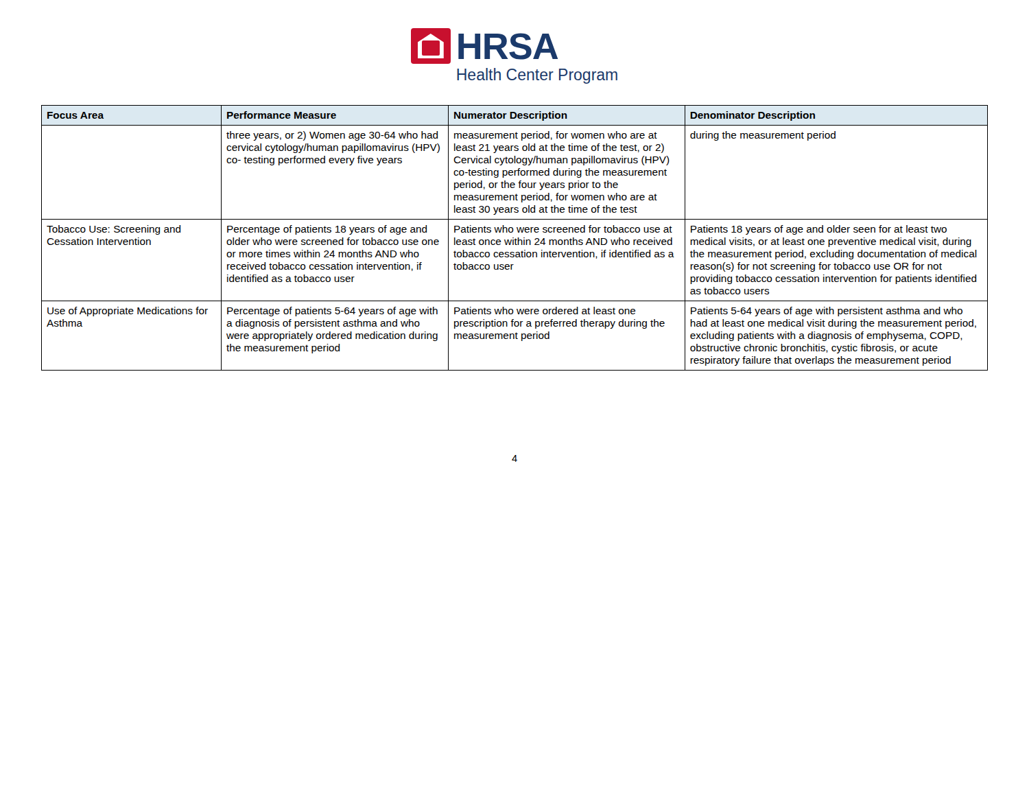HRSA
Health Center Program
| Focus Area | Performance Measure | Numerator Description | Denominator Description |
| --- | --- | --- | --- |
| | three years, or 2) Women age 30-64 who had cervical cytology/human papillomavirus (HPV) co- testing performed every five years | measurement period, for women who are at least 21 years old at the time of the test, or 2) Cervical cytology/human papillomavirus (HPV) co-testing performed during the measurement period, or the four years prior to the measurement period, for women who are at least 30 years old at the time of the test | during the measurement period |
| Tobacco Use: Screening and Cessation Intervention | Percentage of patients 18 years of age and older who were screened for tobacco use one or more times within 24 months AND who received tobacco cessation intervention, if identified as a tobacco user | Patients who were screened for tobacco use at least once within 24 months AND who received tobacco cessation intervention, if identified as a tobacco user | Patients 18 years of age and older seen for at least two medical visits, or at least one preventive medical visit, during the measurement period, excluding documentation of medical reason(s) for not screening for tobacco use OR for not providing tobacco cessation intervention for patients identified as tobacco users |
| Use of Appropriate Medications for Asthma | Percentage of patients 5-64 years of age with a diagnosis of persistent asthma and who were appropriately ordered medication during the measurement period | Patients who were ordered at least one prescription for a preferred therapy during the measurement period | Patients 5-64 years of age with persistent asthma and who had at least one medical visit during the measurement period, excluding patients with a diagnosis of emphysema, COPD, obstructive chronic bronchitis, cystic fibrosis, or acute respiratory failure that overlaps the measurement period |
4